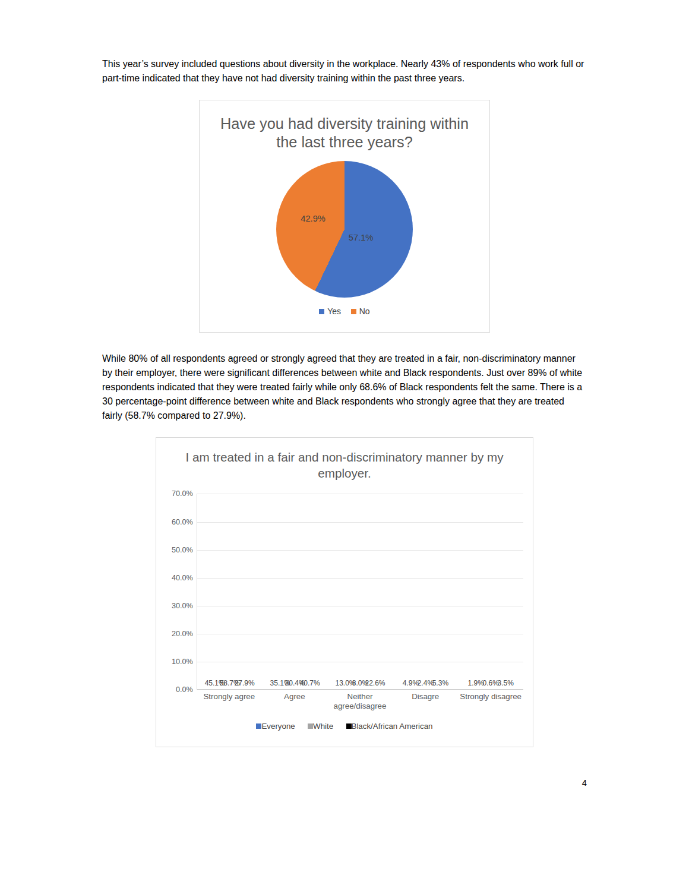This year’s survey included questions about diversity in the workplace. Nearly 43% of respondents who work full or part-time indicated that they have not had diversity training within the past three years.
Have you had diversity training within
the last three years?
57.1% 42.9%
Yes No
While 80% of all respondents agreed or strongly agreed that they are treated in a fair, non-discriminatory manner by their employer, there were significant differences between white and Black respondents. Just over 89% of white respondents indicated that they were treated fairly while only 68.6% of Black respondents felt the same. There is a 30 percentage-point difference between white and Black respondents who strongly agree that they are treated fairly (58.7% compared to 27.9%).
I am treated in a fair and non-discriminatory manner by my
employer.
70.0% 60.0% 50.0% 40.0% 30.0% 20.0% 10.0% 0.0%
45.1%
58.7%
27.9%
35.1%
30.4%
40.7%
13.0%
8.0%
22.6%
4.9%
2.4%
5.3%
1.9%
0.6%
3.5%
Strongly agree
Agree
Neither
agree/disagree
Disagre
Strongly disagree
Everyone White Black/African American
4